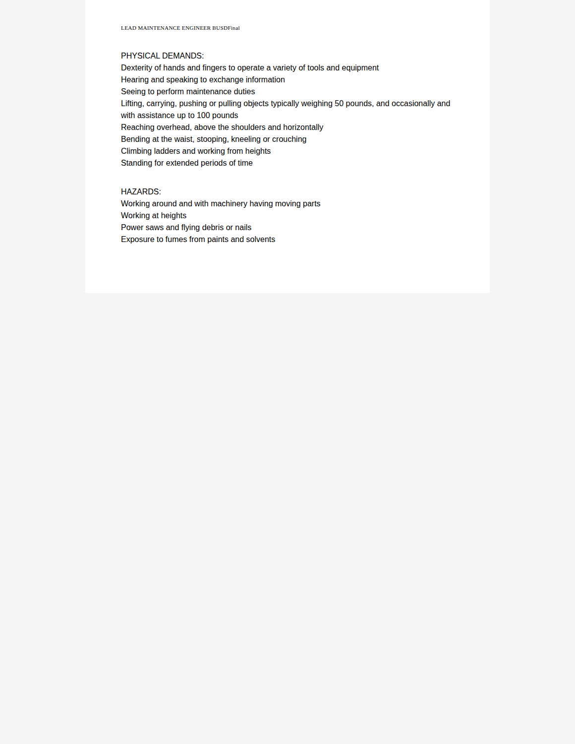LEAD MAINTENANCE ENGINEER BUSDFinal
PHYSICAL DEMANDS:
Dexterity of hands and fingers to operate a variety of tools and equipment
Hearing and speaking to exchange information
Seeing to perform maintenance duties
Lifting, carrying, pushing or pulling objects typically weighing 50 pounds, and occasionally and with assistance up to 100 pounds
Reaching overhead, above the shoulders and horizontally
Bending at the waist, stooping, kneeling or crouching
Climbing ladders and working from heights
Standing for extended periods of time
HAZARDS:
Working around and with machinery having moving parts
Working at heights
Power saws and flying debris or nails
Exposure to fumes from paints and solvents